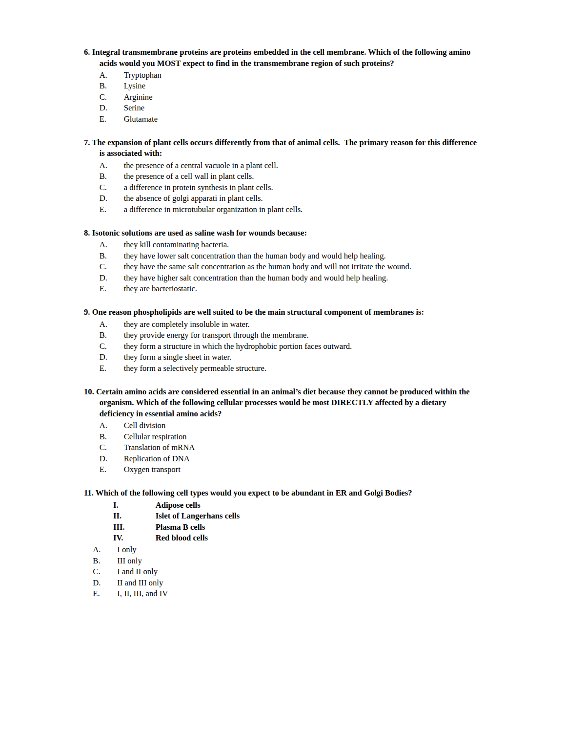6. Integral transmembrane proteins are proteins embedded in the cell membrane. Which of the following amino acids would you MOST expect to find in the transmembrane region of such proteins?
A. Tryptophan
B. Lysine
C. Arginine
D. Serine
E. Glutamate
7. The expansion of plant cells occurs differently from that of animal cells. The primary reason for this difference is associated with:
A. the presence of a central vacuole in a plant cell.
B. the presence of a cell wall in plant cells.
C. a difference in protein synthesis in plant cells.
D. the absence of golgi apparati in plant cells.
E. a difference in microtubular organization in plant cells.
8. Isotonic solutions are used as saline wash for wounds because:
A. they kill contaminating bacteria.
B. they have lower salt concentration than the human body and would help healing.
C. they have the same salt concentration as the human body and will not irritate the wound.
D. they have higher salt concentration than the human body and would help healing.
E. they are bacteriostatic.
9. One reason phospholipids are well suited to be the main structural component of membranes is:
A. they are completely insoluble in water.
B. they provide energy for transport through the membrane.
C. they form a structure in which the hydrophobic portion faces outward.
D. they form a single sheet in water.
E. they form a selectively permeable structure.
10. Certain amino acids are considered essential in an animal’s diet because they cannot be produced within the organism. Which of the following cellular processes would be most DIRECTLY affected by a dietary deficiency in essential amino acids?
A. Cell division
B. Cellular respiration
C. Translation of mRNA
D. Replication of DNA
E. Oxygen transport
11. Which of the following cell types would you expect to be abundant in ER and Golgi Bodies?
I. Adipose cells
II. Islet of Langerhans cells
III. Plasma B cells
IV. Red blood cells
A. I only
B. III only
C. I and II only
D. II and III only
E. I, II, III, and IV